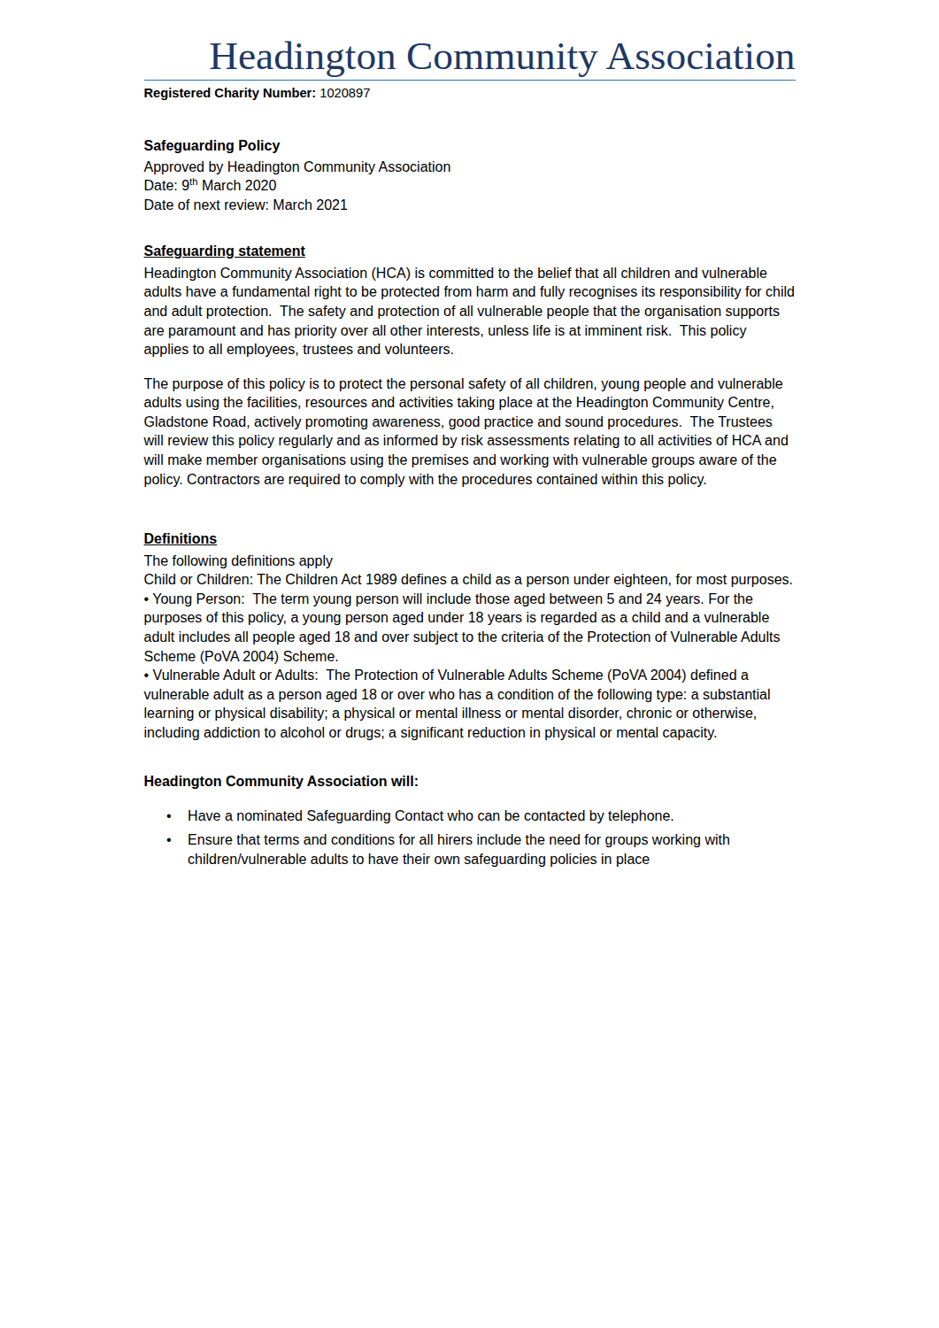Headington Community Association
Registered Charity Number: 1020897
Safeguarding Policy
Approved by Headington Community Association
Date: 9th March 2020
Date of next review: March 2021
Safeguarding statement
Headington Community Association (HCA) is committed to the belief that all children and vulnerable adults have a fundamental right to be protected from harm and fully recognises its responsibility for child and adult protection. The safety and protection of all vulnerable people that the organisation supports are paramount and has priority over all other interests, unless life is at imminent risk. This policy applies to all employees, trustees and volunteers.
The purpose of this policy is to protect the personal safety of all children, young people and vulnerable adults using the facilities, resources and activities taking place at the Headington Community Centre, Gladstone Road, actively promoting awareness, good practice and sound procedures. The Trustees will review this policy regularly and as informed by risk assessments relating to all activities of HCA and will make member organisations using the premises and working with vulnerable groups aware of the policy. Contractors are required to comply with the procedures contained within this policy.
Definitions
The following definitions apply
Child or Children: The Children Act 1989 defines a child as a person under eighteen, for most purposes.
• Young Person: The term young person will include those aged between 5 and 24 years. For the purposes of this policy, a young person aged under 18 years is regarded as a child and a vulnerable adult includes all people aged 18 and over subject to the criteria of the Protection of Vulnerable Adults Scheme (PoVA 2004) Scheme.
• Vulnerable Adult or Adults: The Protection of Vulnerable Adults Scheme (PoVA 2004) defined a vulnerable adult as a person aged 18 or over who has a condition of the following type: a substantial learning or physical disability; a physical or mental illness or mental disorder, chronic or otherwise, including addiction to alcohol or drugs; a significant reduction in physical or mental capacity.
Headington Community Association will:
Have a nominated Safeguarding Contact who can be contacted by telephone.
Ensure that terms and conditions for all hirers include the need for groups working with children/vulnerable adults to have their own safeguarding policies in place